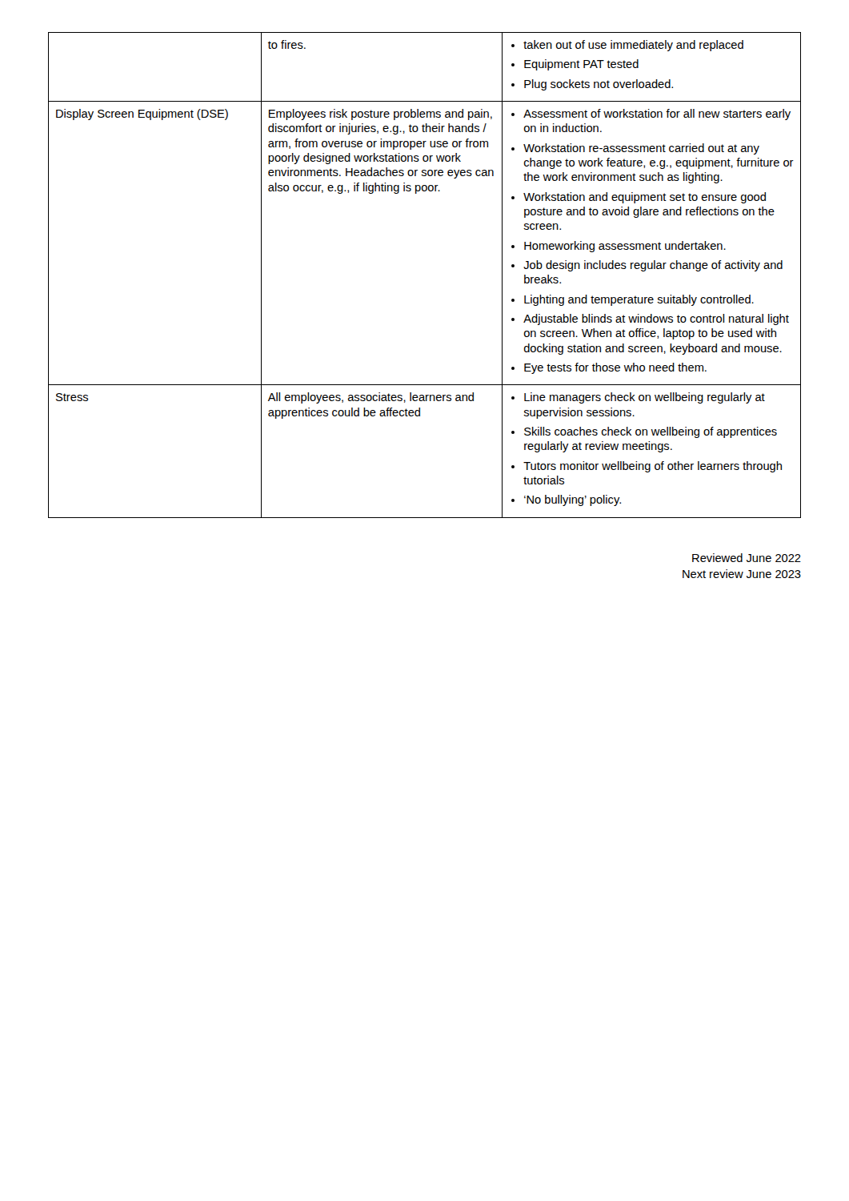| | to fires. | taken out of use immediately and replaced Equipment PAT tested Plug sockets not overloaded. |
| Display Screen Equipment (DSE) | Employees risk posture problems and pain, discomfort or injuries, e.g., to their hands / arm, from overuse or improper use or from poorly designed workstations or work environments. Headaches or sore eyes can also occur, e.g., if lighting is poor. | Assessment of workstation for all new starters early on in induction. Workstation re-assessment carried out at any change to work feature, e.g., equipment, furniture or the work environment such as lighting. Workstation and equipment set to ensure good posture and to avoid glare and reflections on the screen. Homeworking assessment undertaken. Job design includes regular change of activity and breaks. Lighting and temperature suitably controlled. Adjustable blinds at windows to control natural light on screen. When at office, laptop to be used with docking station and screen, keyboard and mouse. Eye tests for those who need them. |
| Stress | All employees, associates, learners and apprentices could be affected | Line managers check on wellbeing regularly at supervision sessions. Skills coaches check on wellbeing of apprentices regularly at review meetings. Tutors monitor wellbeing of other learners through tutorials ‘No bullying’ policy. |
Reviewed June 2022
Next review June 2023